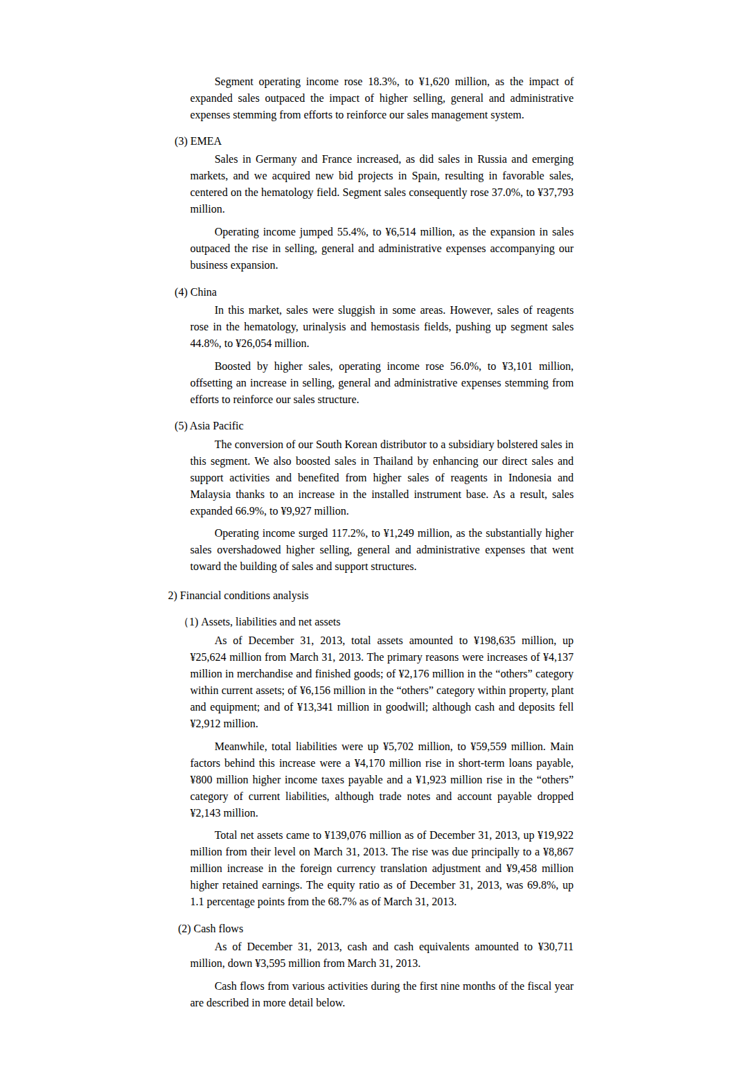Segment operating income rose 18.3%, to ¥1,620 million, as the impact of expanded sales outpaced the impact of higher selling, general and administrative expenses stemming from efforts to reinforce our sales management system.
(3) EMEA
Sales in Germany and France increased, as did sales in Russia and emerging markets, and we acquired new bid projects in Spain, resulting in favorable sales, centered on the hematology field. Segment sales consequently rose 37.0%, to ¥37,793 million.
Operating income jumped 55.4%, to ¥6,514 million, as the expansion in sales outpaced the rise in selling, general and administrative expenses accompanying our business expansion.
(4) China
In this market, sales were sluggish in some areas. However, sales of reagents rose in the hematology, urinalysis and hemostasis fields, pushing up segment sales 44.8%, to ¥26,054 million.
Boosted by higher sales, operating income rose 56.0%, to ¥3,101 million, offsetting an increase in selling, general and administrative expenses stemming from efforts to reinforce our sales structure.
(5) Asia Pacific
The conversion of our South Korean distributor to a subsidiary bolstered sales in this segment. We also boosted sales in Thailand by enhancing our direct sales and support activities and benefited from higher sales of reagents in Indonesia and Malaysia thanks to an increase in the installed instrument base. As a result, sales expanded 66.9%, to ¥9,927 million.
Operating income surged 117.2%, to ¥1,249 million, as the substantially higher sales overshadowed higher selling, general and administrative expenses that went toward the building of sales and support structures.
2) Financial conditions analysis
（1) Assets, liabilities and net assets
As of December 31, 2013, total assets amounted to ¥198,635 million, up ¥25,624 million from March 31, 2013. The primary reasons were increases of ¥4,137 million in merchandise and finished goods; of ¥2,176 million in the “others” category within current assets; of ¥6,156 million in the “others” category within property, plant and equipment; and of ¥13,341 million in goodwill; although cash and deposits fell ¥2,912 million.
Meanwhile, total liabilities were up ¥5,702 million, to ¥59,559 million. Main factors behind this increase were a ¥4,170 million rise in short-term loans payable, ¥800 million higher income taxes payable and a ¥1,923 million rise in the “others” category of current liabilities, although trade notes and account payable dropped ¥2,143 million.
Total net assets came to ¥139,076 million as of December 31, 2013, up ¥19,922 million from their level on March 31, 2013. The rise was due principally to a ¥8,867 million increase in the foreign currency translation adjustment and ¥9,458 million higher retained earnings. The equity ratio as of December 31, 2013, was 69.8%, up 1.1 percentage points from the 68.7% as of March 31, 2013.
(2) Cash flows
As of December 31, 2013, cash and cash equivalents amounted to ¥30,711 million, down ¥3,595 million from March 31, 2013.
Cash flows from various activities during the first nine months of the fiscal year are described in more detail below.